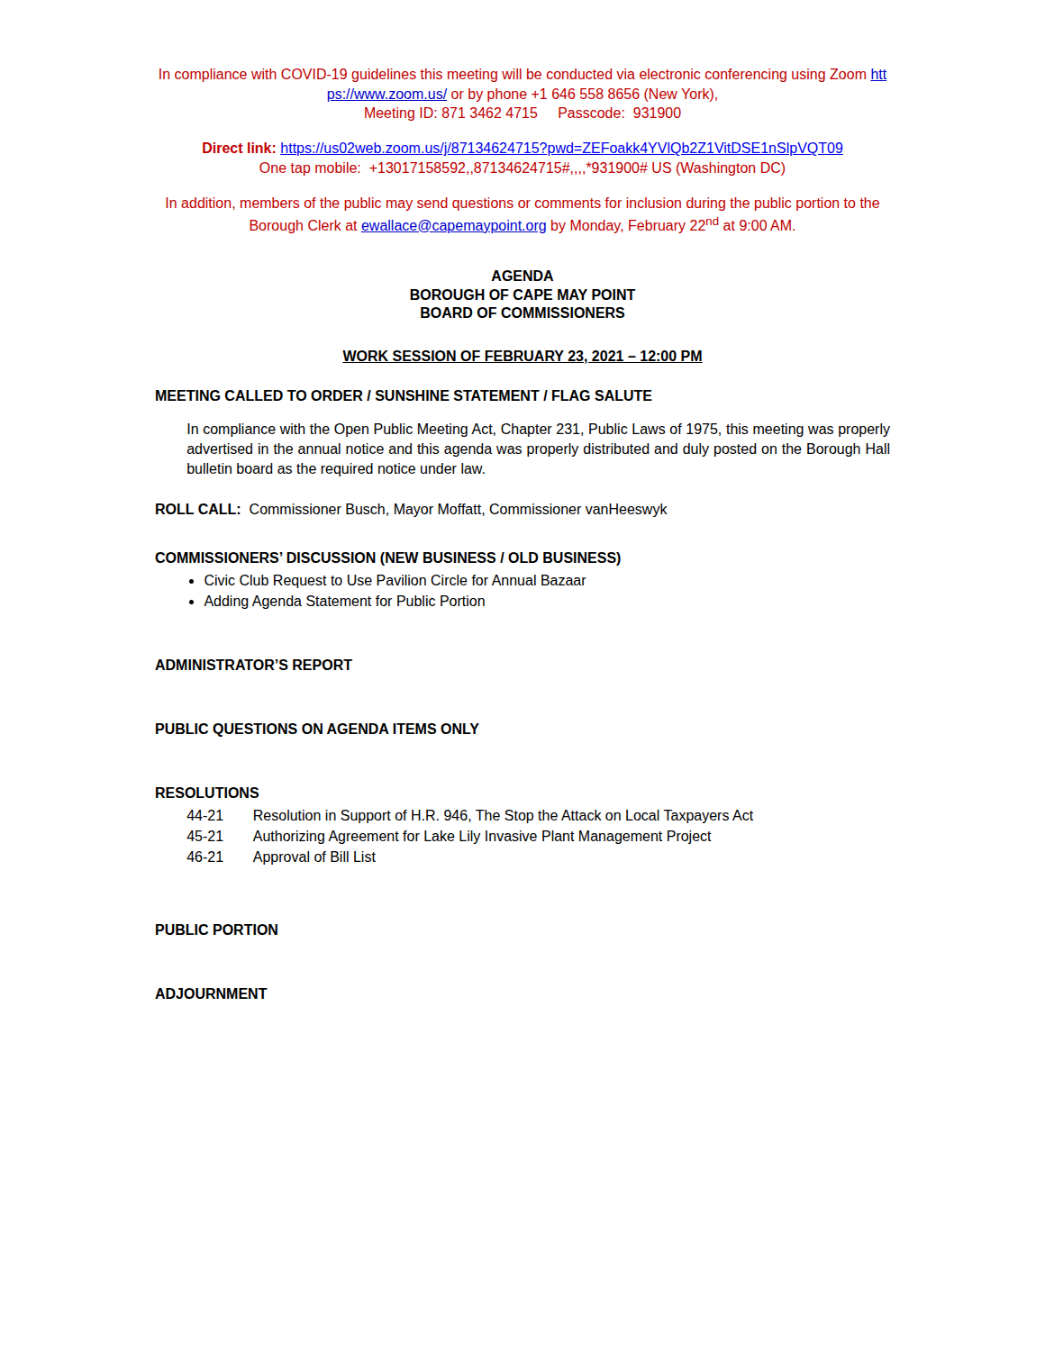In compliance with COVID-19 guidelines this meeting will be conducted via electronic conferencing using Zoom https://www.zoom.us/ or by phone +1 646 558 8656 (New York),
Meeting ID: 871 3462 4715 Passcode: 931900
Direct link: https://us02web.zoom.us/j/87134624715?pwd=ZEFoakk4YVlQb2Z1VitDSE1nSlpVQT09
One tap mobile: +13017158592,,87134624715#,,,,*931900# US (Washington DC)
In addition, members of the public may send questions or comments for inclusion during the public portion to the Borough Clerk at ewallace@capemaypoint.org by Monday, February 22nd at 9:00 AM.
AGENDA
BOROUGH OF CAPE MAY POINT
BOARD OF COMMISSIONERS
WORK SESSION OF FEBRUARY 23, 2021 – 12:00 PM
MEETING CALLED TO ORDER / SUNSHINE STATEMENT / FLAG SALUTE
In compliance with the Open Public Meeting Act, Chapter 231, Public Laws of 1975, this meeting was properly advertised in the annual notice and this agenda was properly distributed and duly posted on the Borough Hall bulletin board as the required notice under law.
ROLL CALL: Commissioner Busch, Mayor Moffatt, Commissioner vanHeeswyk
COMMISSIONERS’ DISCUSSION (NEW BUSINESS / OLD BUSINESS)
Civic Club Request to Use Pavilion Circle for Annual Bazaar
Adding Agenda Statement for Public Portion
ADMINISTRATOR’S REPORT
PUBLIC QUESTIONS ON AGENDA ITEMS ONLY
RESOLUTIONS
44-21
Resolution in Support of H.R. 946, The Stop the Attack on Local Taxpayers Act
45-21
Authorizing Agreement for Lake Lily Invasive Plant Management Project
46-21
Approval of Bill List
PUBLIC PORTION
ADJOURNMENT